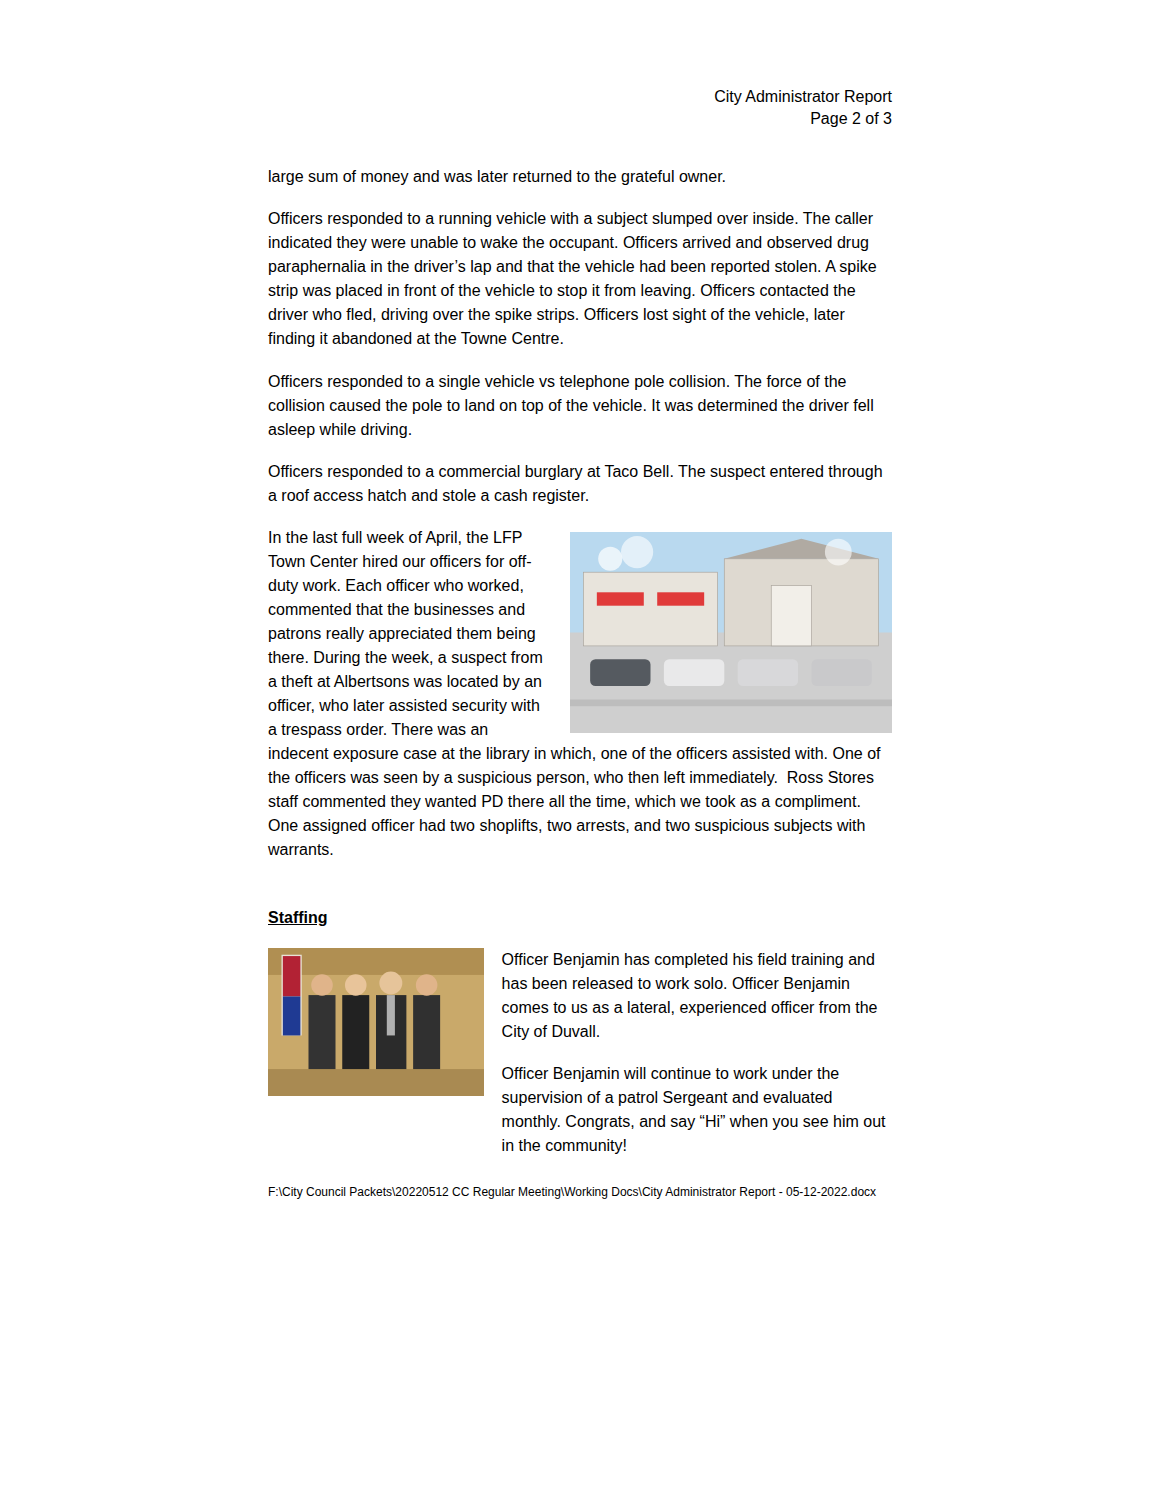City Administrator Report
Page 2 of 3
large sum of money and was later returned to the grateful owner.
Officers responded to a running vehicle with a subject slumped over inside. The caller indicated they were unable to wake the occupant. Officers arrived and observed drug paraphernalia in the driver’s lap and that the vehicle had been reported stolen. A spike strip was placed in front of the vehicle to stop it from leaving. Officers contacted the driver who fled, driving over the spike strips. Officers lost sight of the vehicle, later finding it abandoned at the Towne Centre.
Officers responded to a single vehicle vs telephone pole collision. The force of the collision caused the pole to land on top of the vehicle. It was determined the driver fell asleep while driving.
Officers responded to a commercial burglary at Taco Bell. The suspect entered through a roof access hatch and stole a cash register.
In the last full week of April, the LFP Town Center hired our officers for off-duty work. Each officer who worked, commented that the businesses and patrons really appreciated them being there. During the week, a suspect from a theft at Albertsons was located by an officer, who later assisted security with a trespass order. There was an indecent exposure case at the library in which, one of the officers assisted with. One of the officers was seen by a suspicious person, who then left immediately. Ross Stores staff commented they wanted PD there all the time, which we took as a compliment. One assigned officer had two shoplifts, two arrests, and two suspicious subjects with warrants.
Staffing
Officer Benjamin has completed his field training and has been released to work solo. Officer Benjamin comes to us as a lateral, experienced officer from the City of Duvall.
Officer Benjamin will continue to work under the supervision of a patrol Sergeant and evaluated monthly. Congrats, and say “Hi” when you see him out in the community!
F:\City Council Packets\20220512 CC Regular Meeting\Working Docs\City Administrator Report - 05-12-2022.docx